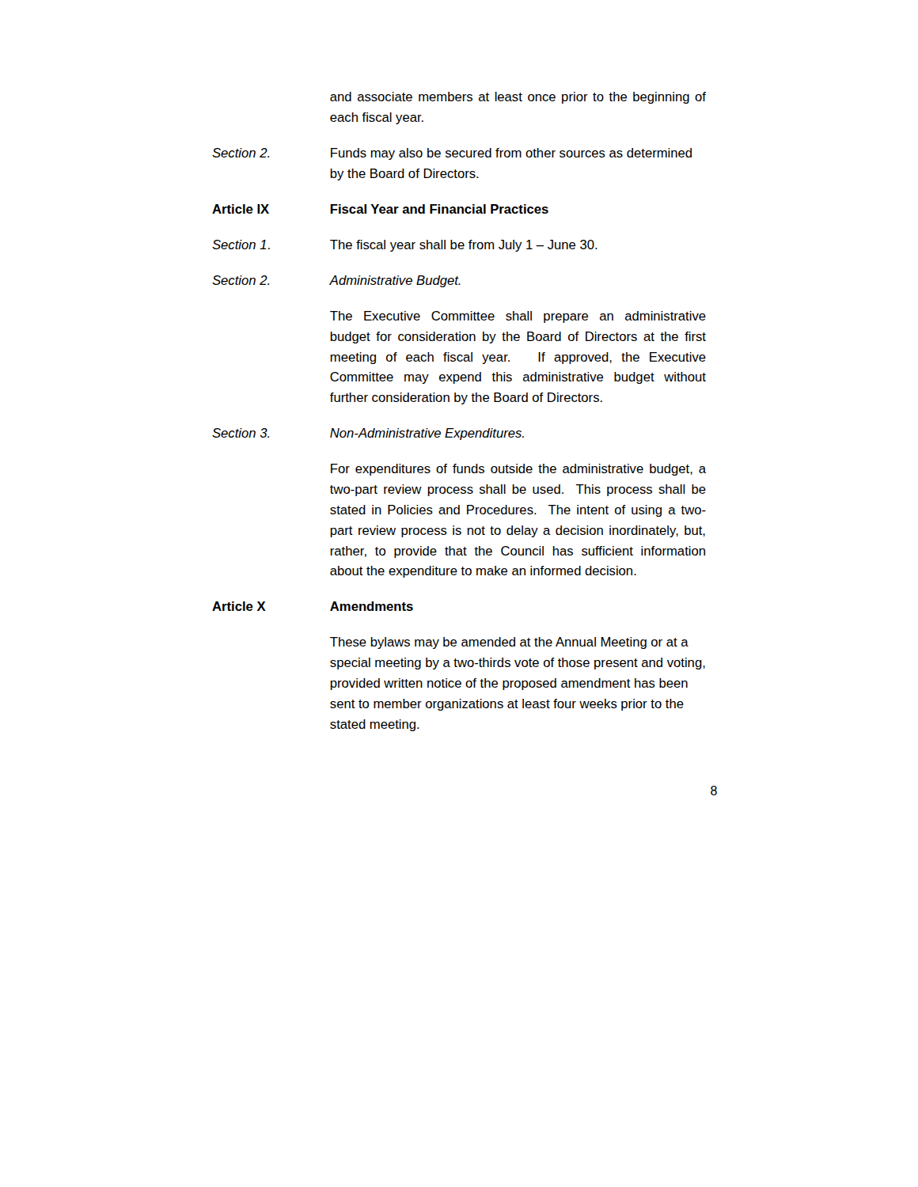and associate members at least once prior to the beginning of each fiscal year.
Section 2.
Funds may also be secured from other sources as determined by the Board of Directors.
Article IX
Fiscal Year and Financial Practices
Section 1.
The fiscal year shall be from July 1 – June 30.
Section 2.
Administrative Budget.
The Executive Committee shall prepare an administrative budget for consideration by the Board of Directors at the first meeting of each fiscal year. If approved, the Executive Committee may expend this administrative budget without further consideration by the Board of Directors.
Section 3.
Non-Administrative Expenditures.
For expenditures of funds outside the administrative budget, a two-part review process shall be used. This process shall be stated in Policies and Procedures. The intent of using a two-part review process is not to delay a decision inordinately, but, rather, to provide that the Council has sufficient information about the expenditure to make an informed decision.
Article X
Amendments
These bylaws may be amended at the Annual Meeting or at a special meeting by a two-thirds vote of those present and voting, provided written notice of the proposed amendment has been sent to member organizations at least four weeks prior to the stated meeting.
8